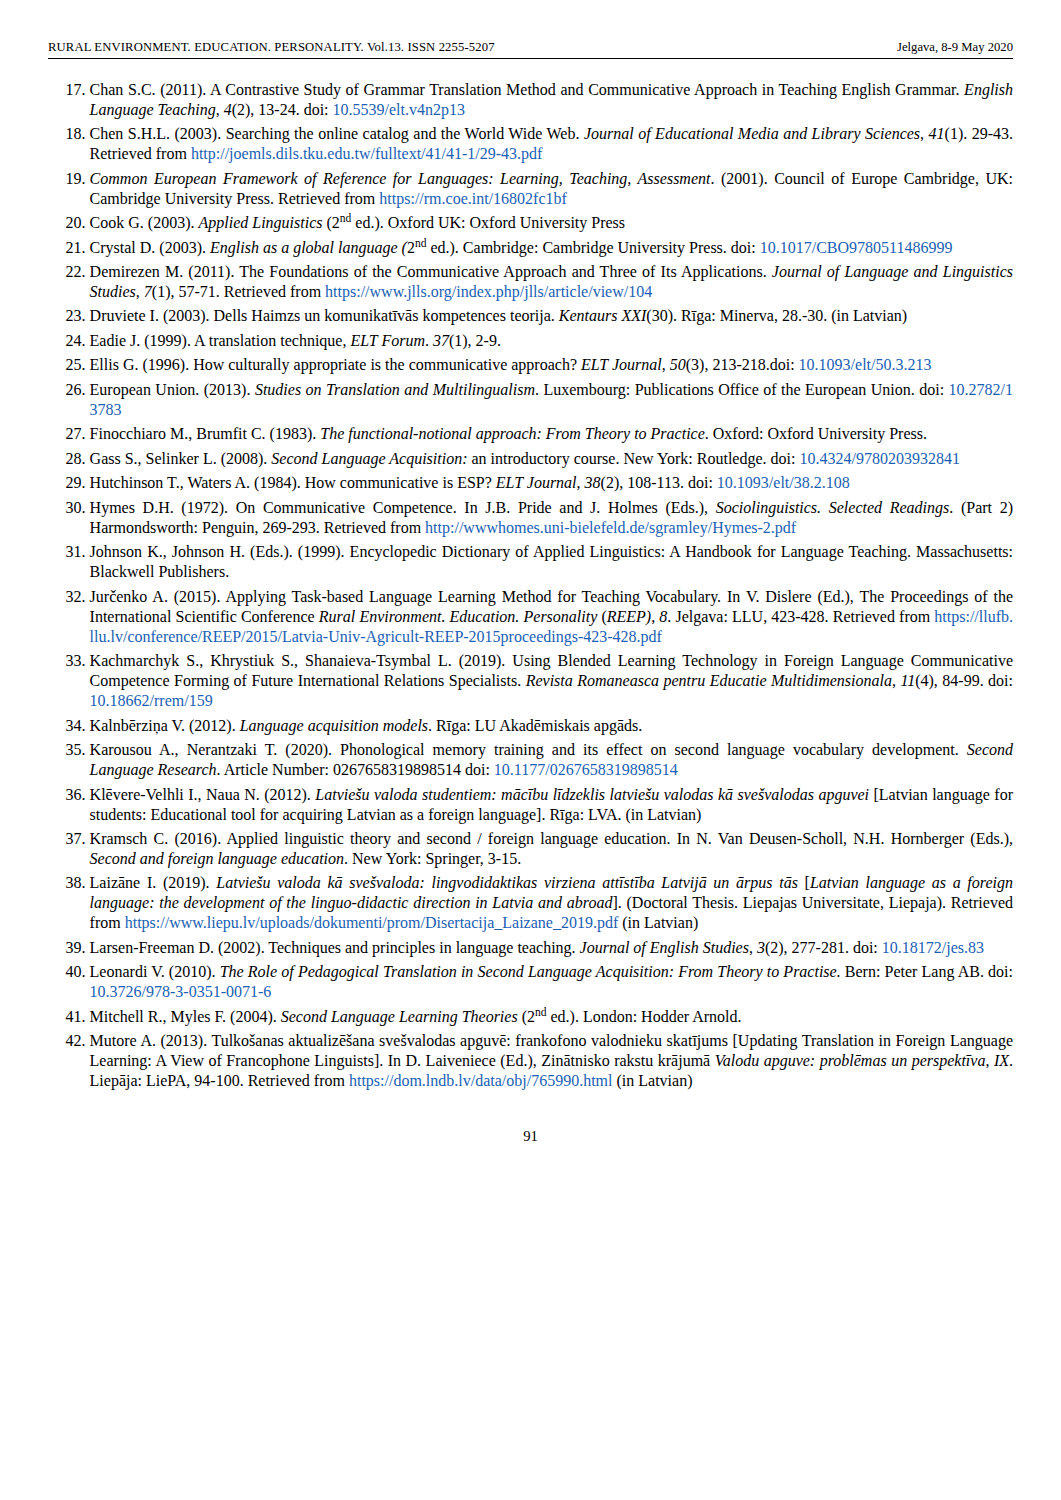RURAL ENVIRONMENT. EDUCATION. PERSONALITY. Vol.13. ISSN 2255-5207
Jelgava, 8-9 May 2020
Chan S.C. (2011). A Contrastive Study of Grammar Translation Method and Communicative Approach in Teaching English Grammar. English Language Teaching, 4(2), 13-24. doi: 10.5539/elt.v4n2p13
Chen S.H.L. (2003). Searching the online catalog and the World Wide Web. Journal of Educational Media and Library Sciences, 41(1). 29-43. Retrieved from http://joemls.dils.tku.edu.tw/fulltext/41/41-1/29-43.pdf
Common European Framework of Reference for Languages: Learning, Teaching, Assessment. (2001). Council of Europe Cambridge, UK: Cambridge University Press. Retrieved from https://rm.coe.int/16802fc1bf
Cook G. (2003). Applied Linguistics (2nd ed.). Oxford UK: Oxford University Press
Crystal D. (2003). English as a global language (2nd ed.). Cambridge: Cambridge University Press. doi: 10.1017/CBO9780511486999
Demirezen M. (2011). The Foundations of the Communicative Approach and Three of Its Applications. Journal of Language and Linguistics Studies, 7(1), 57-71. Retrieved from https://www.jlls.org/index.php/jlls/article/view/104
Druviete I. (2003). Dells Haimzs un komunikatīvās kompetences teorija. Kentaurs XXI(30). Rīga: Minerva, 28.-30. (in Latvian)
Eadie J. (1999). A translation technique, ELT Forum. 37(1), 2-9.
Ellis G. (1996). How culturally appropriate is the communicative approach? ELT Journal, 50(3), 213-218.doi: 10.1093/elt/50.3.213
European Union. (2013). Studies on Translation and Multilingualism. Luxembourg: Publications Office of the European Union. doi: 10.2782/13783
Finocchiaro M., Brumfit C. (1983). The functional-notional approach: From Theory to Practice. Oxford: Oxford University Press.
Gass S., Selinker L. (2008). Second Language Acquisition: an introductory course. New York: Routledge. doi: 10.4324/9780203932841
Hutchinson T., Waters A. (1984). How communicative is ESP? ELT Journal, 38(2), 108-113. doi: 10.1093/elt/38.2.108
Hymes D.H. (1972). On Communicative Competence. In J.B. Pride and J. Holmes (Eds.), Sociolinguistics. Selected Readings. (Part 2) Harmondsworth: Penguin, 269-293. Retrieved from http://wwwhomes.uni-bielefeld.de/sgramley/Hymes-2.pdf
Johnson K., Johnson H. (Eds.). (1999). Encyclopedic Dictionary of Applied Linguistics: A Handbook for Language Teaching. Massachusetts: Blackwell Publishers.
Jurčenko A. (2015). Applying Task-based Language Learning Method for Teaching Vocabulary. In V. Dislere (Ed.), The Proceedings of the International Scientific Conference Rural Environment. Education. Personality (REEP), 8. Jelgava: LLU, 423-428. Retrieved from https://llufb.llu.lv/conference/REEP/2015/Latvia-Univ-Agricult-REEP-2015proceedings-423-428.pdf
Kachmarchyk S., Khrystiuk S., Shanaieva-Tsymbal L. (2019). Using Blended Learning Technology in Foreign Language Communicative Competence Forming of Future International Relations Specialists. Revista Romaneasca pentru Educatie Multidimensionala, 11(4), 84-99. doi: 10.18662/rrem/159
Kalnbērziņa V. (2012). Language acquisition models. Rīga: LU Akadēmiskais apgāds.
Karousou A., Nerantzaki T. (2020). Phonological memory training and its effect on second language vocabulary development. Second Language Research. Article Number: 0267658319898514 doi: 10.1177/0267658319898514
Klēvere-Velhli I., Naua N. (2012). Latviešu valoda studentiem: mācību līdzeklis latviešu valodas kā svešvalodas apguvei [Latvian language for students: Educational tool for acquiring Latvian as a foreign language]. Rīga: LVA. (in Latvian)
Kramsch C. (2016). Applied linguistic theory and second / foreign language education. In N. Van Deusen-Scholl, N.H. Hornberger (Eds.), Second and foreign language education. New York: Springer, 3-15.
Laizāne I. (2019). Latviešu valoda kā svešvaloda: lingvodidaktikas virziena attīstība Latvijā un ārpus tās [Latvian language as a foreign language: the development of the linguo-didactic direction in Latvia and abroad]. (Doctoral Thesis. Liepajas Universitate, Liepaja). Retrieved from https://www.liepu.lv/uploads/dokumenti/prom/Disertacija_Laizane_2019.pdf (in Latvian)
Larsen-Freeman D. (2002). Techniques and principles in language teaching. Journal of English Studies, 3(2), 277-281. doi: 10.18172/jes.83
Leonardi V. (2010). The Role of Pedagogical Translation in Second Language Acquisition: From Theory to Practise. Bern: Peter Lang AB. doi: 10.3726/978-3-0351-0071-6
Mitchell R., Myles F. (2004). Second Language Learning Theories (2nd ed.). London: Hodder Arnold.
Mutore A. (2013). Tulkošanas aktualizēšana svešvalodas apguvē: frankofono valodnieku skatījums [Updating Translation in Foreign Language Learning: A View of Francophone Linguists]. In D. Laiveniece (Ed.), Zinātnisko rakstu krājumā Valodu apguve: problēmas un perspektīva, IX. Liepāja: LiePA, 94-100. Retrieved from https://dom.lndb.lv/data/obj/765990.html (in Latvian)
91